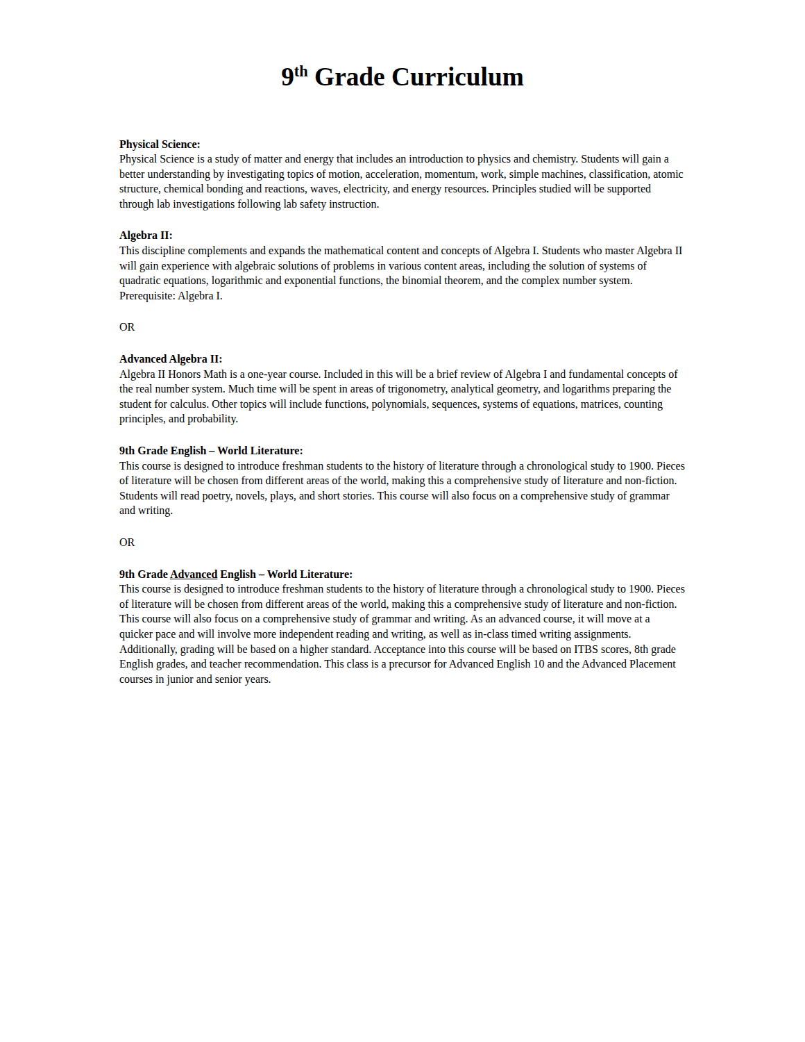9th Grade Curriculum
Physical Science
Physical Science is a study of matter and energy that includes an introduction to physics and chemistry. Students will gain a better understanding by investigating topics of motion, acceleration, momentum, work, simple machines, classification, atomic structure, chemical bonding and reactions, waves, electricity, and energy resources. Principles studied will be supported through lab investigations following lab safety instruction.
Algebra II
This discipline complements and expands the mathematical content and concepts of Algebra I. Students who master Algebra II will gain experience with algebraic solutions of problems in various content areas, including the solution of systems of quadratic equations, logarithmic and exponential functions, the binomial theorem, and the complex number system. Prerequisite: Algebra I.
OR
Advanced Algebra II
Algebra II Honors Math is a one-year course. Included in this will be a brief review of Algebra I and fundamental concepts of the real number system. Much time will be spent in areas of trigonometry, analytical geometry, and logarithms preparing the student for calculus. Other topics will include functions, polynomials, sequences, systems of equations, matrices, counting principles, and probability.
9th Grade English – World Literature
This course is designed to introduce freshman students to the history of literature through a chronological study to 1900. Pieces of literature will be chosen from different areas of the world, making this a comprehensive study of literature and non-fiction. Students will read poetry, novels, plays, and short stories. This course will also focus on a comprehensive study of grammar and writing.
OR
9th Grade Advanced English – World Literature
This course is designed to introduce freshman students to the history of literature through a chronological study to 1900. Pieces of literature will be chosen from different areas of the world, making this a comprehensive study of literature and non-fiction. This course will also focus on a comprehensive study of grammar and writing. As an advanced course, it will move at a quicker pace and will involve more independent reading and writing, as well as in-class timed writing assignments. Additionally, grading will be based on a higher standard. Acceptance into this course will be based on ITBS scores, 8th grade English grades, and teacher recommendation. This class is a precursor for Advanced English 10 and the Advanced Placement courses in junior and senior years.